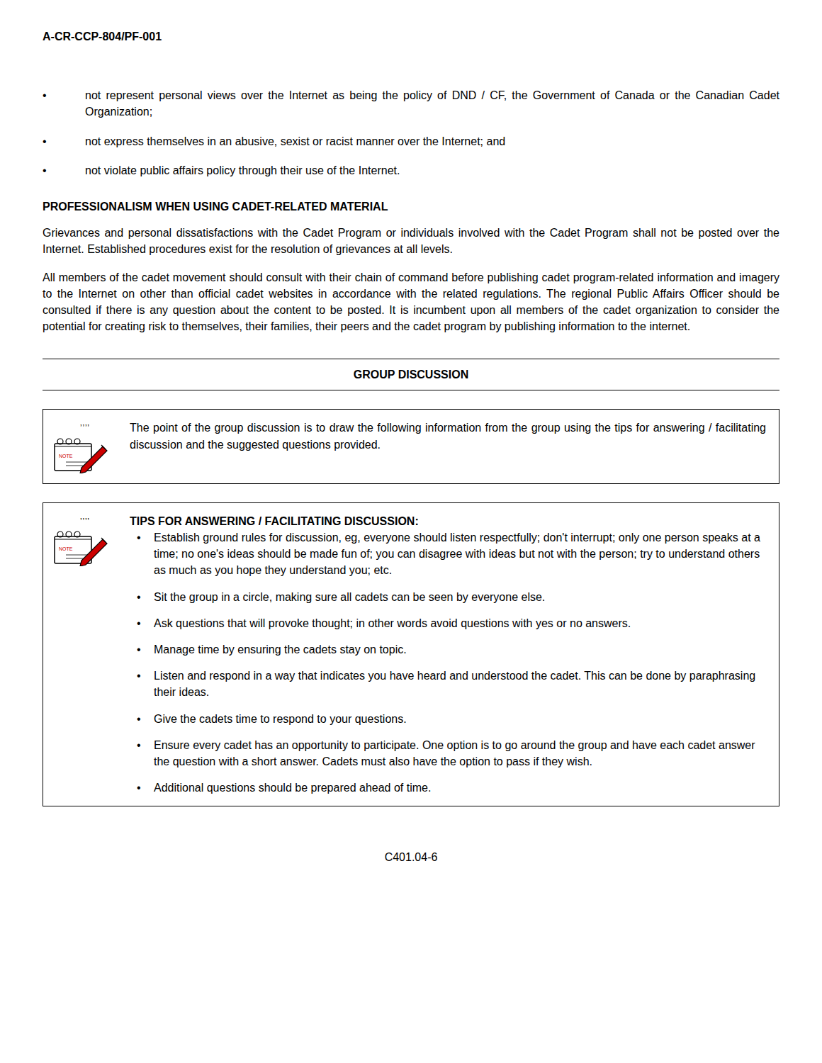A-CR-CCP-804/PF-001
not represent personal views over the Internet as being the policy of DND / CF, the Government of Canada or the Canadian Cadet Organization;
not express themselves in an abusive, sexist or racist manner over the Internet; and
not violate public affairs policy through their use of the Internet.
PROFESSIONALISM WHEN USING CADET-RELATED MATERIAL
Grievances and personal dissatisfactions with the Cadet Program or individuals involved with the Cadet Program shall not be posted over the Internet. Established procedures exist for the resolution of grievances at all levels.
All members of the cadet movement should consult with their chain of command before publishing cadet program-related information and imagery to the Internet on other than official cadet websites in accordance with the related regulations. The regional Public Affairs Officer should be consulted if there is any question about the content to be posted. It is incumbent upon all members of the cadet organization to consider the potential for creating risk to themselves, their families, their peers and the cadet program by publishing information to the internet.
GROUP DISCUSSION
’’’’ NOTE
The point of the group discussion is to draw the following information from the group using the tips for answering / facilitating discussion and the suggested questions provided.
’’’’ NOTE
TIPS FOR ANSWERING / FACILITATING DISCUSSION:
Establish ground rules for discussion, eg, everyone should listen respectfully; don't interrupt; only one person speaks at a time; no one's ideas should be made fun of; you can disagree with ideas but not with the person; try to understand others as much as you hope they understand you; etc.
Sit the group in a circle, making sure all cadets can be seen by everyone else.
Ask questions that will provoke thought; in other words avoid questions with yes or no answers.
Manage time by ensuring the cadets stay on topic.
Listen and respond in a way that indicates you have heard and understood the cadet. This can be done by paraphrasing their ideas.
Give the cadets time to respond to your questions.
Ensure every cadet has an opportunity to participate. One option is to go around the group and have each cadet answer the question with a short answer. Cadets must also have the option to pass if they wish.
Additional questions should be prepared ahead of time.
C401.04-6